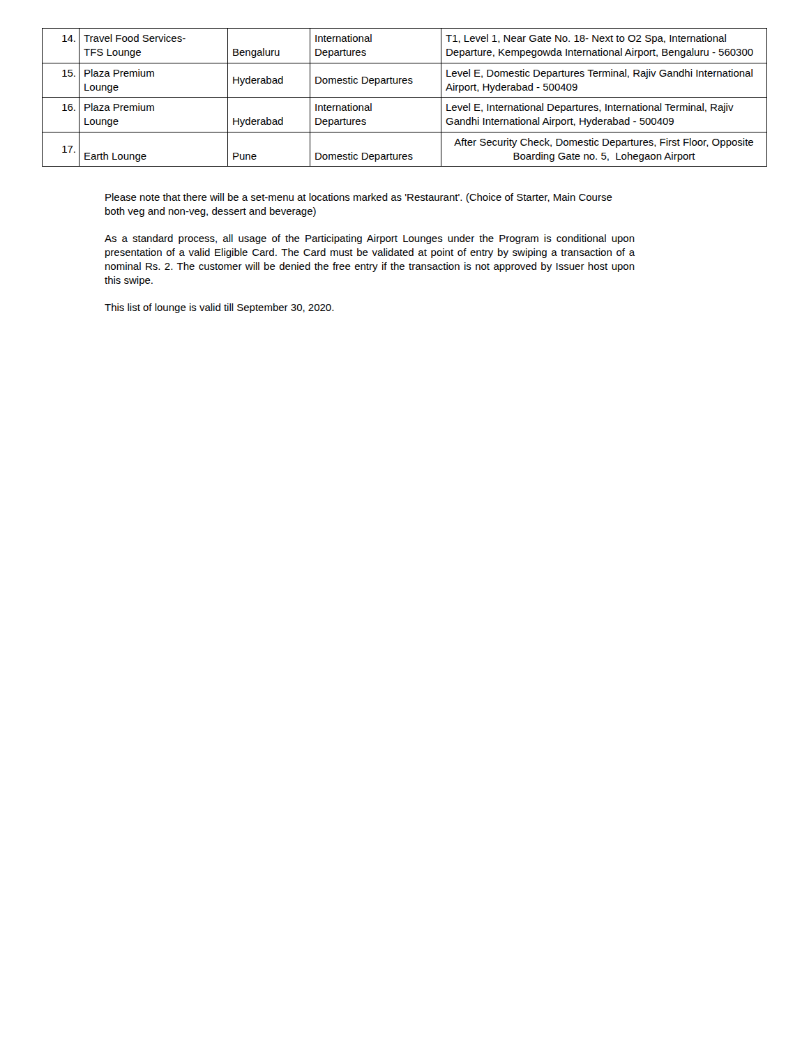| 14. | Travel Food Services- TFS Lounge | Bengaluru | International Departures | T1, Level 1, Near Gate No. 18- Next to O2 Spa, International Departure, Kempegowda International Airport, Bengaluru - 560300 |
| 15. | Plaza Premium Lounge | Hyderabad | Domestic Departures | Level E, Domestic Departures Terminal, Rajiv Gandhi International Airport, Hyderabad - 500409 |
| 16. | Plaza Premium Lounge | Hyderabad | International Departures | Level E, International Departures, International Terminal, Rajiv Gandhi International Airport, Hyderabad - 500409 |
| 17. | Earth Lounge | Pune | Domestic Departures | After Security Check, Domestic Departures, First Floor, Opposite Boarding Gate no. 5, Lohegaon Airport |
Please note that there will be a set-menu at locations marked as 'Restaurant'. (Choice of Starter, Main Course both veg and non-veg, dessert and beverage)
As a standard process, all usage of the Participating Airport Lounges under the Program is conditional upon presentation of a valid Eligible Card. The Card must be validated at point of entry by swiping a transaction of a nominal Rs. 2. The customer will be denied the free entry if the transaction is not approved by Issuer host upon this swipe.
This list of lounge is valid till September 30, 2020.